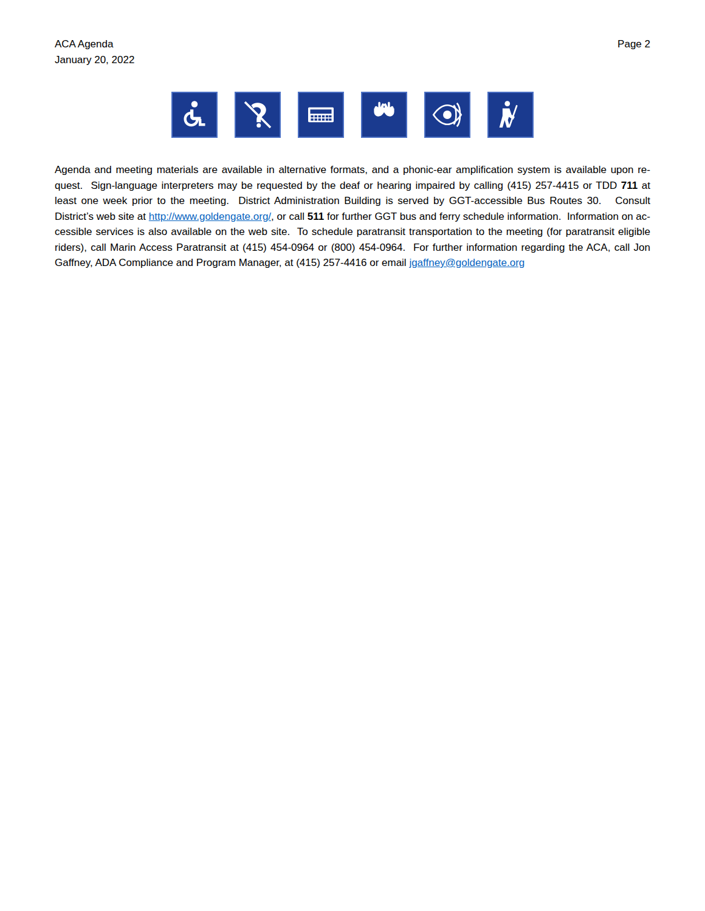ACA Agenda
January 20, 2022
Page 2
Agenda and meeting materials are available in alternative formats, and a phonic-ear amplification system is available upon request. Sign-language interpreters may be requested by the deaf or hearing impaired by calling (415) 257-4415 or TDD 711 at least one week prior to the meeting. District Administration Building is served by GGT-accessible Bus Routes 30. Consult District’s web site at http://www.goldengate.org/, or call 511 for further GGT bus and ferry schedule information. Information on accessible services is also available on the web site. To schedule paratransit transportation to the meeting (for paratransit eligible riders), call Marin Access Paratransit at (415) 454-0964 or (800) 454-0964. For further information regarding the ACA, call Jon Gaffney, ADA Compliance and Program Manager, at (415) 257-4416 or email jgaffney@goldengate.org